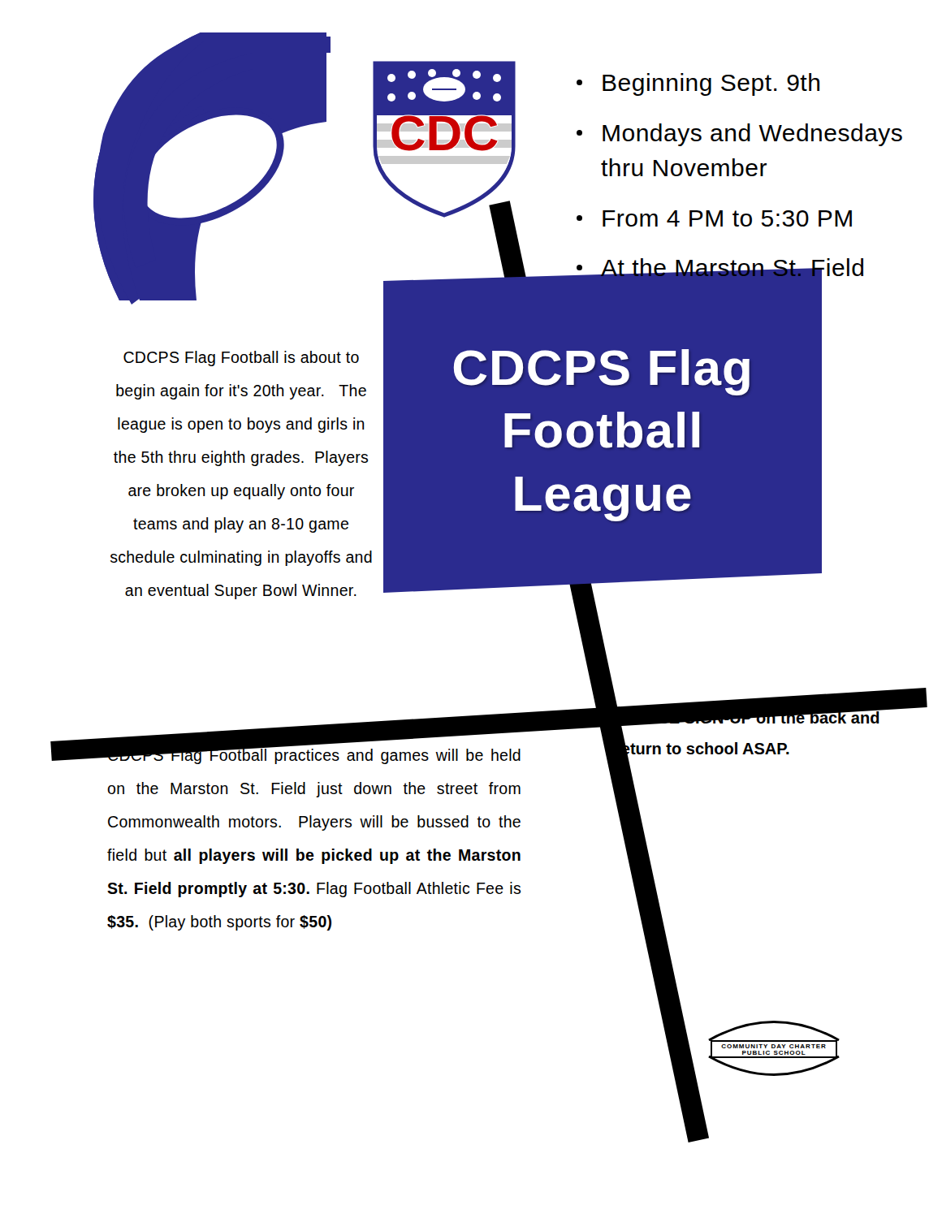CDC
Beginning Sept. 9th
Mondays and Wednesdays thru November
From 4 PM to 5:30 PM
At the Marston St. Field
CDCPS Flag
Football
League
CDCPS Flag Football is about to begin again for it's 20th year. The league is open to boys and girls in the 5th thru eighth grades. Players are broken up equally onto four teams and play an 8-10 game schedule culminating in playoffs and an eventual Super Bowl Winner.
CDCPS Flag Football practices and games will be held on the Marston St. Field just down the street from Commonwealth motors. Players will be bussed to the field but all players will be picked up at the Marston St. Field promptly at 5:30. Flag Football Athletic Fee is $35. (Play both sports for $50)
PLEASE SIGN-UP on the back and return to school ASAP.
COMMUNITY DAY CHARTER PUBLIC SCHOOL